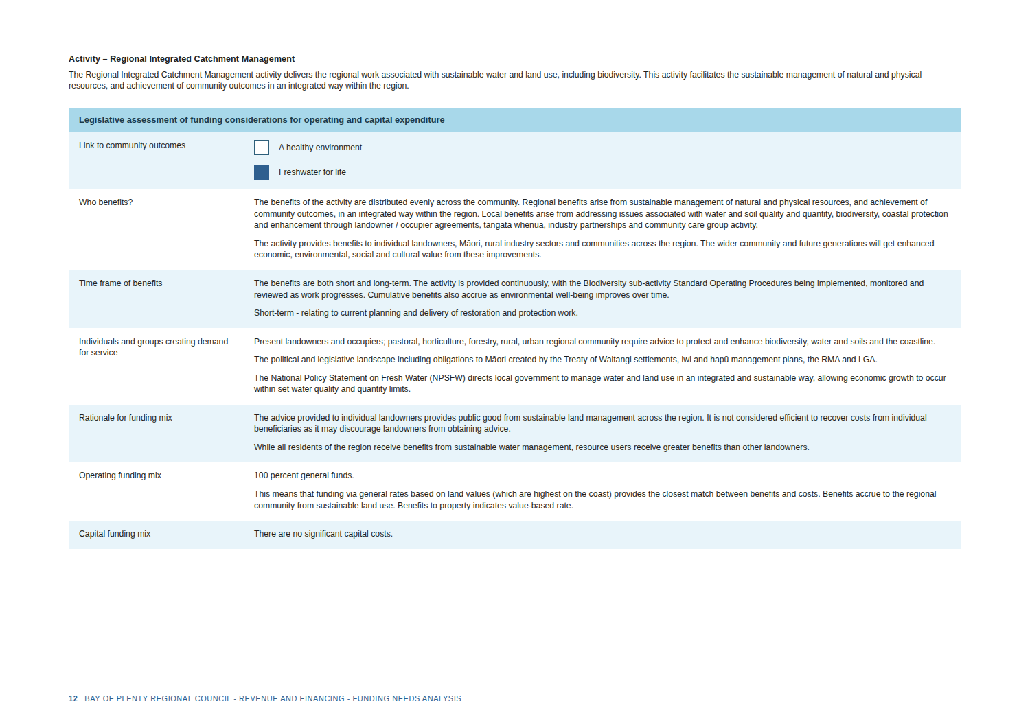Activity – Regional Integrated Catchment Management
The Regional Integrated Catchment Management activity delivers the regional work associated with sustainable water and land use, including biodiversity. This activity facilitates the sustainable management of natural and physical resources, and achievement of community outcomes in an integrated way within the region.
| Legislative assessment of funding considerations for operating and capital expenditure |
| --- |
| Link to community outcomes | A healthy environment Freshwater for life |
| Who benefits? | The benefits of the activity are distributed evenly across the community. Regional benefits arise from sustainable management of natural and physical resources, and achievement of community outcomes, in an integrated way within the region. Local benefits arise from addressing issues associated with water and soil quality and quantity, biodiversity, coastal protection and enhancement through landowner / occupier agreements, tangata whenua, industry partnerships and community care group activity. The activity provides benefits to individual landowners, Māori, rural industry sectors and communities across the region. The wider community and future generations will get enhanced economic, environmental, social and cultural value from these improvements. |
| Time frame of benefits | The benefits are both short and long-term. The activity is provided continuously, with the Biodiversity sub-activity Standard Operating Procedures being implemented, monitored and reviewed as work progresses. Cumulative benefits also accrue as environmental well-being improves over time. Short-term - relating to current planning and delivery of restoration and protection work. |
| Individuals and groups creating demand for service | Present landowners and occupiers; pastoral, horticulture, forestry, rural, urban regional community require advice to protect and enhance biodiversity, water and soils and the coastline. The political and legislative landscape including obligations to Māori created by the Treaty of Waitangi settlements, iwi and hapū management plans, the RMA and LGA. The National Policy Statement on Fresh Water (NPSFW) directs local government to manage water and land use in an integrated and sustainable way, allowing economic growth to occur within set water quality and quantity limits. |
| Rationale for funding mix | The advice provided to individual landowners provides public good from sustainable land management across the region. It is not considered efficient to recover costs from individual beneficiaries as it may discourage landowners from obtaining advice. While all residents of the region receive benefits from sustainable water management, resource users receive greater benefits than other landowners. |
| Operating funding mix | 100 percent general funds. This means that funding via general rates based on land values (which are highest on the coast) provides the closest match between benefits and costs. Benefits accrue to the regional community from sustainable land use. Benefits to property indicates value-based rate. |
| Capital funding mix | There are no significant capital costs. |
12 BAY OF PLENTY REGIONAL COUNCIL - REVENUE AND FINANCING - FUNDING NEEDS ANALYSIS